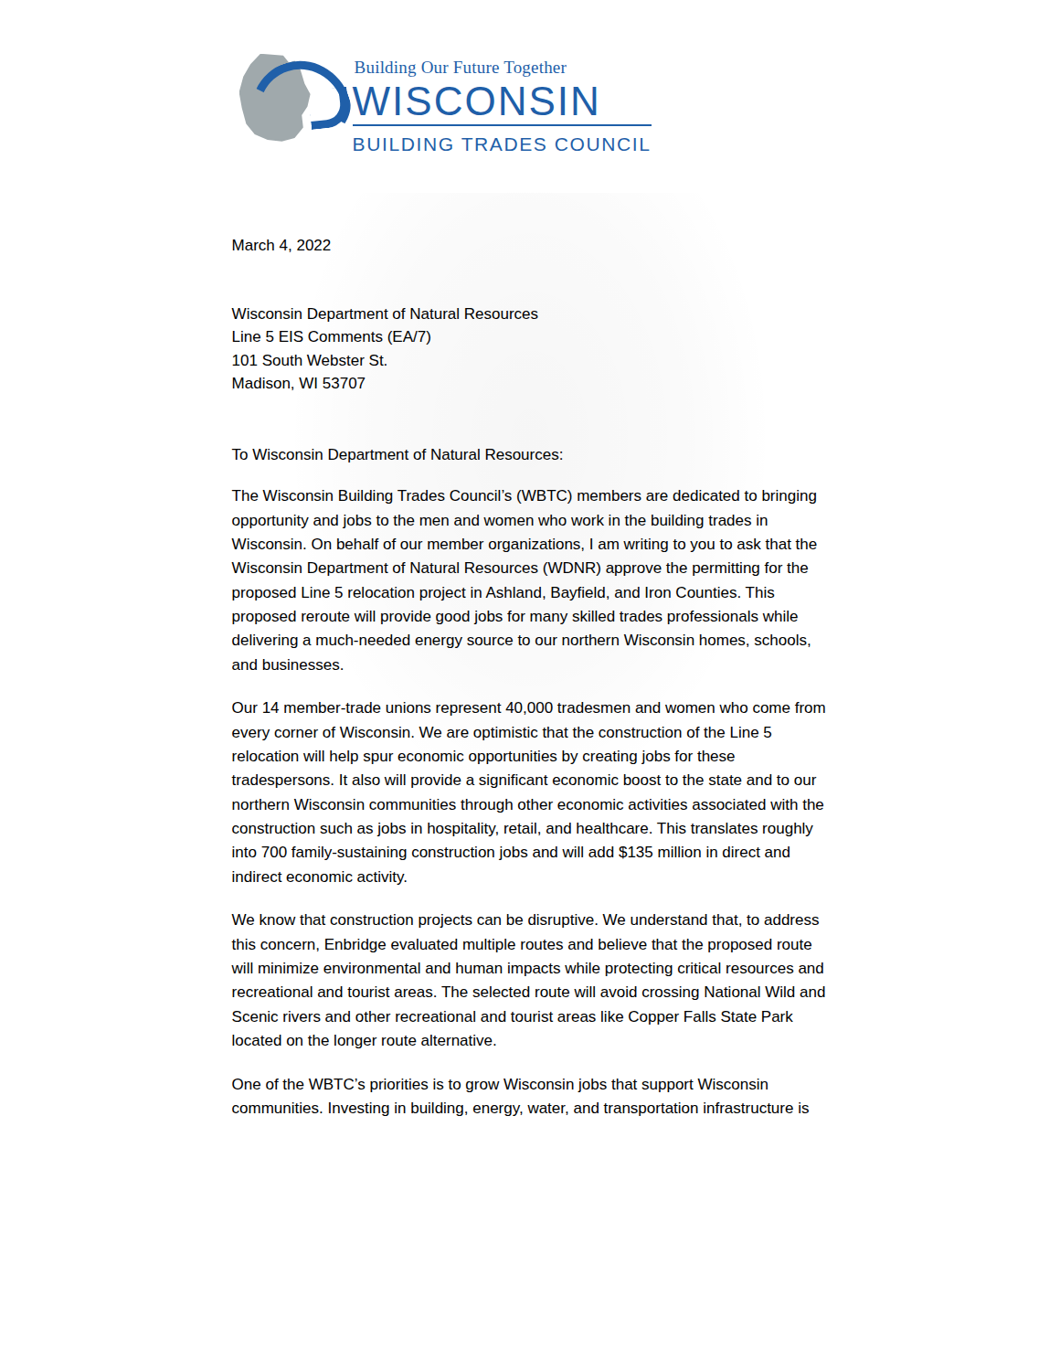Building Our Future Together
WISCONSIN
BUILDING TRADES COUNCIL
March 4, 2022
Wisconsin Department of Natural Resources
Line 5 EIS Comments (EA/7)
101 South Webster St.
Madison, WI 53707
To Wisconsin Department of Natural Resources:
The Wisconsin Building Trades Council’s (WBTC) members are dedicated to bringing opportunity and jobs to the men and women who work in the building trades in Wisconsin. On behalf of our member organizations, I am writing to you to ask that the Wisconsin Department of Natural Resources (WDNR) approve the permitting for the proposed Line 5 relocation project in Ashland, Bayfield, and Iron Counties. This proposed reroute will provide good jobs for many skilled trades professionals while delivering a much-needed energy source to our northern Wisconsin homes, schools, and businesses.
Our 14 member-trade unions represent 40,000 tradesmen and women who come from every corner of Wisconsin. We are optimistic that the construction of the Line 5 relocation will help spur economic opportunities by creating jobs for these tradespersons. It also will provide a significant economic boost to the state and to our northern Wisconsin communities through other economic activities associated with the construction such as jobs in hospitality, retail, and healthcare. This translates roughly into 700 family-sustaining construction jobs and will add $135 million in direct and indirect economic activity.
We know that construction projects can be disruptive. We understand that, to address this concern, Enbridge evaluated multiple routes and believe that the proposed route will minimize environmental and human impacts while protecting critical resources and recreational and tourist areas. The selected route will avoid crossing National Wild and Scenic rivers and other recreational and tourist areas like Copper Falls State Park located on the longer route alternative.
One of the WBTC’s priorities is to grow Wisconsin jobs that support Wisconsin communities. Investing in building, energy, water, and transportation infrastructure is